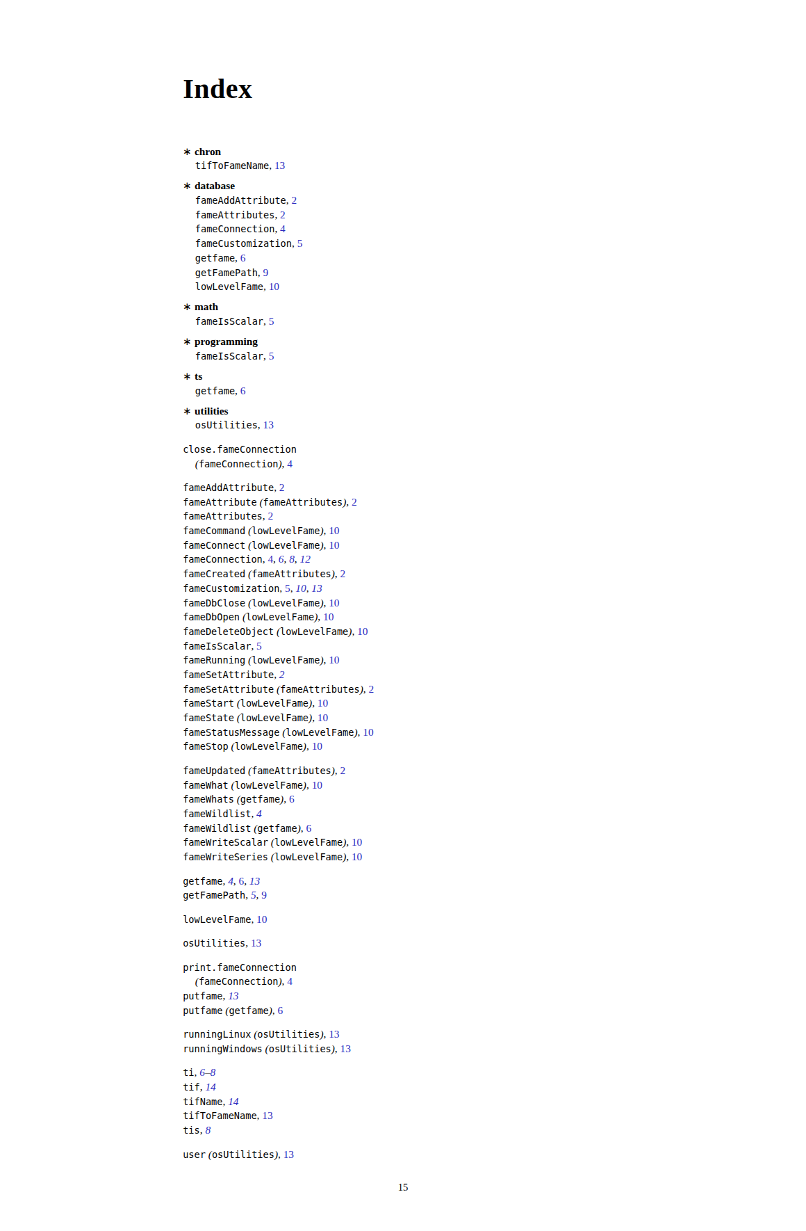Index
∗ chron
tifToFameName, 13
∗ database
fameAddAttribute, 2
fameAttributes, 2
fameConnection, 4
fameCustomization, 5
getfame, 6
getFamePath, 9
lowLevelFame, 10
∗ math
fameIsScalar, 5
∗ programming
fameIsScalar, 5
∗ ts
getfame, 6
∗ utilities
osUtilities, 13
close.fameConnection (fameConnection), 4
fameAddAttribute, 2
fameAttribute (fameAttributes), 2
fameAttributes, 2
fameCommand (lowLevelFame), 10
fameConnect (lowLevelFame), 10
fameConnection, 4, 6, 8, 12
fameCreated (fameAttributes), 2
fameCustomization, 5, 10, 13
fameDbClose (lowLevelFame), 10
fameDbOpen (lowLevelFame), 10
fameDeleteObject (lowLevelFame), 10
fameIsScalar, 5
fameRunning (lowLevelFame), 10
fameSetAttribute, 2
fameSetAttribute (fameAttributes), 2
fameStart (lowLevelFame), 10
fameState (lowLevelFame), 10
fameStatusMessage (lowLevelFame), 10
fameStop (lowLevelFame), 10
fameUpdated (fameAttributes), 2
fameWhat (lowLevelFame), 10
fameWhats (getfame), 6
fameWildlist, 4
fameWildlist (getfame), 6
fameWriteScalar (lowLevelFame), 10
fameWriteSeries (lowLevelFame), 10
getfame, 4, 6, 13
getFamePath, 5, 9
lowLevelFame, 10
osUtilities, 13
print.fameConnection (fameConnection), 4
putfame, 13
putfame (getfame), 6
runningLinux (osUtilities), 13
runningWindows (osUtilities), 13
ti, 6–8
tif, 14
tifName, 14
tifToFameName, 13
tis, 8
user (osUtilities), 13
15